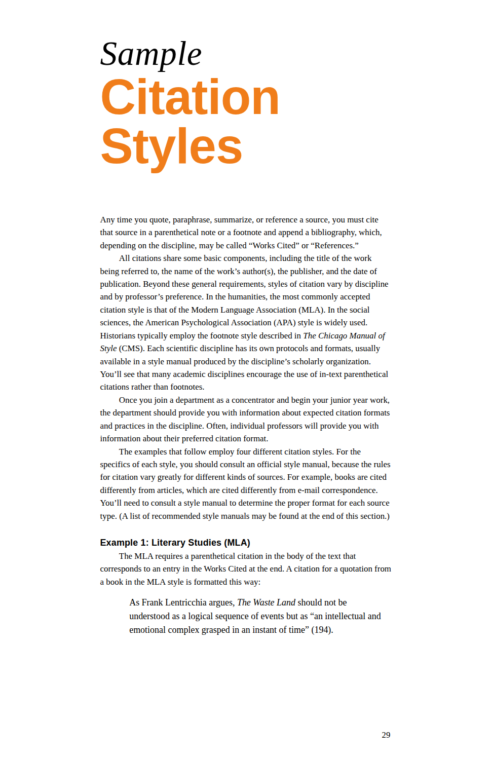Sample Citation Styles
Any time you quote, paraphrase, summarize, or reference a source, you must cite that source in a parenthetical note or a footnote and append a bibliography, which, depending on the discipline, may be called “Works Cited” or “References.”
All citations share some basic components, including the title of the work being referred to, the name of the work’s author(s), the publisher, and the date of publication. Beyond these general requirements, styles of citation vary by discipline and by professor’s preference. In the humanities, the most commonly accepted citation style is that of the Modern Language Association (MLA). In the social sciences, the American Psychological Association (APA) style is widely used. Historians typically employ the footnote style described in The Chicago Manual of Style (CMS). Each scientific discipline has its own protocols and formats, usually available in a style manual produced by the discipline’s scholarly organization. You’ll see that many academic disciplines encourage the use of in-text parenthetical citations rather than footnotes.
Once you join a department as a concentrator and begin your junior year work, the department should provide you with information about expected citation formats and practices in the discipline. Often, individual professors will provide you with information about their preferred citation format.
The examples that follow employ four different citation styles. For the specifics of each style, you should consult an official style manual, because the rules for citation vary greatly for different kinds of sources. For example, books are cited differently from articles, which are cited differently from e-mail correspondence. You’ll need to consult a style manual to determine the proper format for each source type. (A list of recommended style manuals may be found at the end of this section.)
Example 1: Literary Studies (MLA)
The MLA requires a parenthetical citation in the body of the text that corresponds to an entry in the Works Cited at the end. A citation for a quotation from a book in the MLA style is formatted this way:
As Frank Lentricchia argues, The Waste Land should not be understood as a logical sequence of events but as “an intellectual and emotional complex grasped in an instant of time” (194).
29